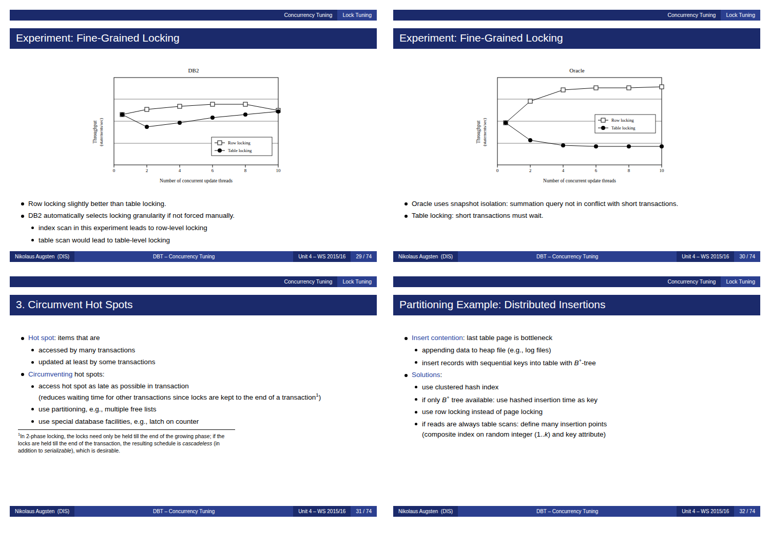Concurrency Tuning Lock Tuning
Experiment: Fine-Grained Locking
DB2 0 2 4 6 8 10 Number of concurrent update threads Throughput (statements/sec) Row locking Table locking
Row locking slightly better than table locking.
DB2 automatically selects locking granularity if not forced manually.
index scan in this experiment leads to row-level locking
table scan would lead to table-level locking
Nikolaus Augsten (DIS) DBT – Concurrency Tuning Unit 4 – WS 2015/16 29 / 74
Concurrency Tuning Lock Tuning
Experiment: Fine-Grained Locking
Oracle 0 2 4 6 8 10 Number of concurrent update threads Throughput (statements/sec) Row locking Table locking
Oracle uses snapshot isolation: summation query not in conflict with short transactions.
Table locking: short transactions must wait.
Nikolaus Augsten (DIS) DBT – Concurrency Tuning Unit 4 – WS 2015/16 30 / 74
Concurrency Tuning Lock Tuning
3. Circumvent Hot Spots
Hot spot: items that are
accessed by many transactions
updated at least by some transactions
Circumventing hot spots:
access hot spot as late as possible in transaction
(reduces waiting time for other transactions since locks are kept to the end of a transaction1)
use partitioning, e.g., multiple free lists
use special database facilities, e.g., latch on counter
1In 2-phase locking, the locks need only be held till the end of the growing phase; if the locks are held till the end of the transaction, the resulting schedule is cascadeless (in addition to serializable), which is desirable.
Nikolaus Augsten (DIS) DBT – Concurrency Tuning Unit 4 – WS 2015/16 31 / 74
Concurrency Tuning Lock Tuning
Partitioning Example: Distributed Insertions
Insert contention: last table page is bottleneck
appending data to heap file (e.g., log files)
insert records with sequential keys into table with B+-tree
Solutions:
use clustered hash index
if only B+ tree available: use hashed insertion time as key
use row locking instead of page locking
if reads are always table scans: define many insertion points
(composite index on random integer (1..k) and key attribute)
Nikolaus Augsten (DIS) DBT – Concurrency Tuning Unit 4 – WS 2015/16 32 / 74